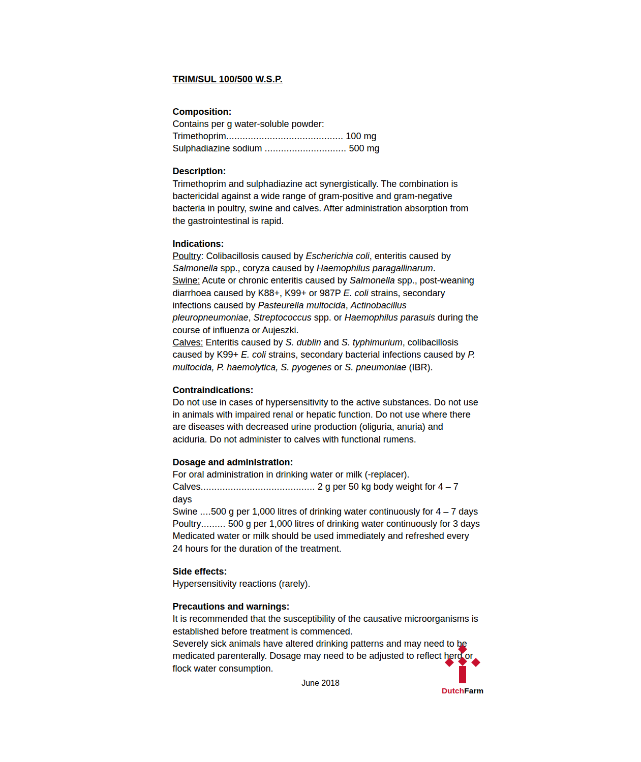TRIM/SUL 100/500 W.S.P.
Composition:
Contains per g water-soluble powder:
Trimethoprim........................................... 100 mg
Sulphadiazine sodium .............................. 500 mg
Description:
Trimethoprim and sulphadiazine act synergistically. The combination is bactericidal against a wide range of gram-positive and gram-negative bacteria in poultry, swine and calves. After administration absorption from the gastrointestinal is rapid.
Indications:
Poultry: Colibacillosis caused by Escherichia coli, enteritis caused by Salmonella spp., coryza caused by Haemophilus paragallinarum.
Swine: Acute or chronic enteritis caused by Salmonella spp., post-weaning diarrhoea caused by K88+, K99+ or 987P E. coli strains, secondary infections caused by Pasteurella multocida, Actinobacillus pleuropneumoniae, Streptococcus spp. or Haemophilus parasuis during the course of influenza or Aujeszki.
Calves: Enteritis caused by S. dublin and S. typhimurium, colibacillosis caused by K99+ E. coli strains, secondary bacterial infections caused by P. multocida, P. haemolytica, S. pyogenes or S. pneumoniae (IBR).
Contraindications:
Do not use in cases of hypersensitivity to the active substances. Do not use in animals with impaired renal or hepatic function. Do not use where there are diseases with decreased urine production (oliguria, anuria) and aciduria. Do not administer to calves with functional rumens.
Dosage and administration:
For oral administration in drinking water or milk (-replacer).
Calves.......................................... 2 g per 50 kg body weight for 4 – 7 days
Swine .... 500 g per 1,000 litres of drinking water continuously for 4 – 7 days
Poultry......... 500 g per 1,000 litres of drinking water continuously for 3 days
Medicated water or milk should be used immediately and refreshed every 24 hours for the duration of the treatment.
Side effects:
Hypersensitivity reactions (rarely).
Precautions and warnings:
It is recommended that the susceptibility of the causative microorganisms is established before treatment is commenced.
Severely sick animals have altered drinking patterns and may need to be medicated parenterally. Dosage may need to be adjusted to reflect herd or flock water consumption.
June 2018
Dutch Farm